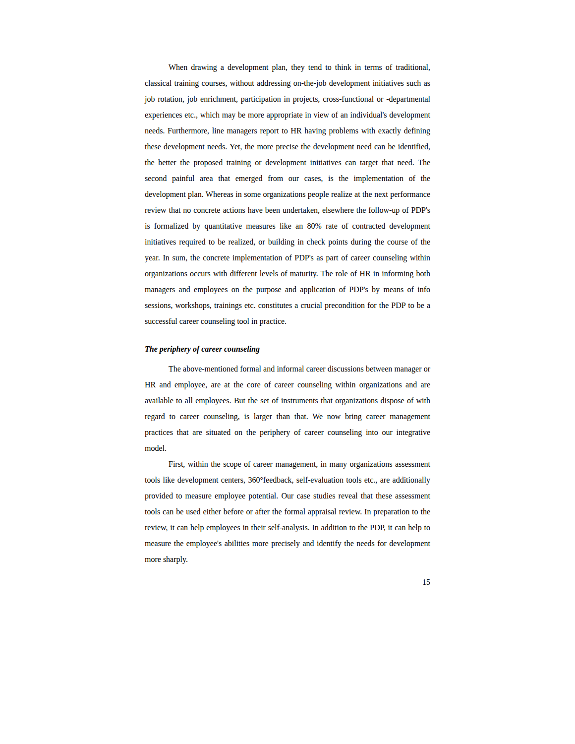When drawing a development plan, they tend to think in terms of traditional, classical training courses, without addressing on-the-job development initiatives such as job rotation, job enrichment, participation in projects, cross-functional or -departmental experiences etc., which may be more appropriate in view of an individual's development needs. Furthermore, line managers report to HR having problems with exactly defining these development needs. Yet, the more precise the development need can be identified, the better the proposed training or development initiatives can target that need. The second painful area that emerged from our cases, is the implementation of the development plan. Whereas in some organizations people realize at the next performance review that no concrete actions have been undertaken, elsewhere the follow-up of PDP's is formalized by quantitative measures like an 80% rate of contracted development initiatives required to be realized, or building in check points during the course of the year. In sum, the concrete implementation of PDP's as part of career counseling within organizations occurs with different levels of maturity. The role of HR in informing both managers and employees on the purpose and application of PDP's by means of info sessions, workshops, trainings etc. constitutes a crucial precondition for the PDP to be a successful career counseling tool in practice.
The periphery of career counseling
The above-mentioned formal and informal career discussions between manager or HR and employee, are at the core of career counseling within organizations and are available to all employees. But the set of instruments that organizations dispose of with regard to career counseling, is larger than that. We now bring career management practices that are situated on the periphery of career counseling into our integrative model.
First, within the scope of career management, in many organizations assessment tools like development centers, 360°feedback, self-evaluation tools etc., are additionally provided to measure employee potential. Our case studies reveal that these assessment tools can be used either before or after the formal appraisal review. In preparation to the review, it can help employees in their self-analysis. In addition to the PDP, it can help to measure the employee's abilities more precisely and identify the needs for development more sharply.
15